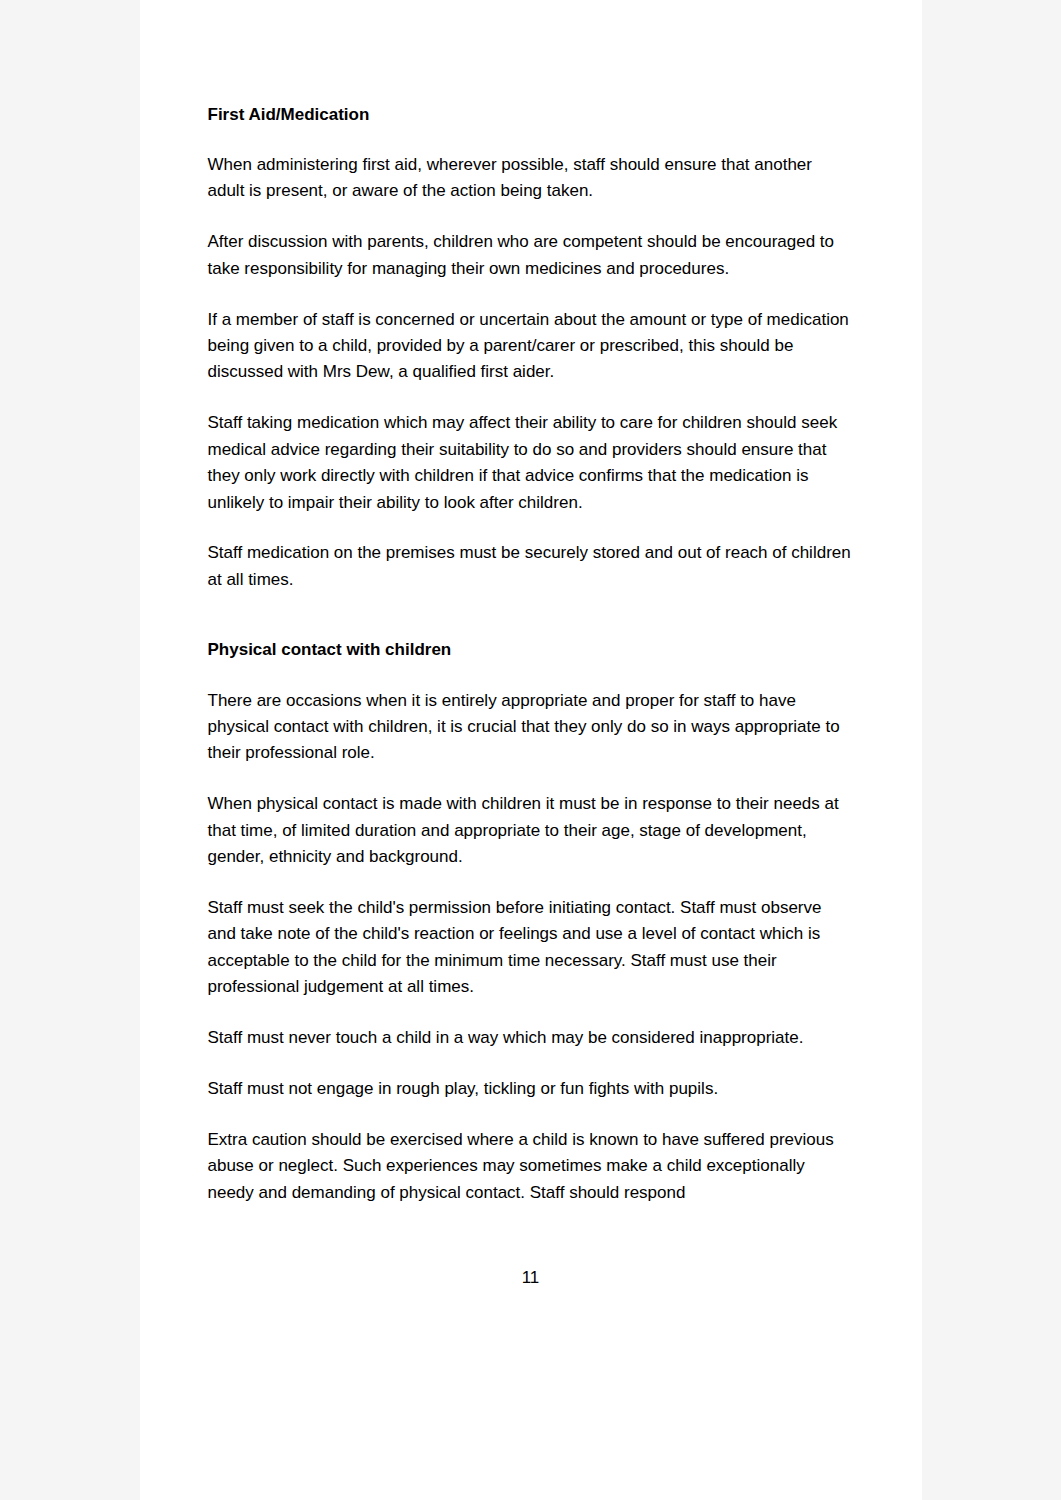First Aid/Medication
When administering first aid, wherever possible, staff should ensure that another adult is present, or aware of the action being taken.
After discussion with parents, children who are competent should be encouraged to take responsibility for managing their own medicines and procedures.
If a member of staff is concerned or uncertain about the amount or type of medication being given to a child, provided by a parent/carer or prescribed, this should be discussed with Mrs Dew, a qualified first aider.
Staff taking medication which may affect their ability to care for children should seek medical advice regarding their suitability to do so and providers should ensure that they only work directly with children if that advice confirms that the medication is unlikely to impair their ability to look after children.
Staff medication on the premises must be securely stored and out of reach of children at all times.
Physical contact with children
There are occasions when it is entirely appropriate and proper for staff to have physical contact with children, it is crucial that they only do so in ways appropriate to their professional role.
When physical contact is made with children it must be in response to their needs at that time, of limited duration and appropriate to their age, stage of development, gender, ethnicity and background.
Staff must seek the child's permission before initiating contact. Staff must observe and take note of the child's reaction or feelings and use a level of contact which is acceptable to the child for the minimum time necessary. Staff must use their professional judgement at all times.
Staff must never touch a child in a way which may be considered inappropriate.
Staff must not engage in rough play, tickling or fun fights with pupils.
Extra caution should be exercised where a child is known to have suffered previous abuse or neglect. Such experiences may sometimes make a child exceptionally needy and demanding of physical contact. Staff should respond
11